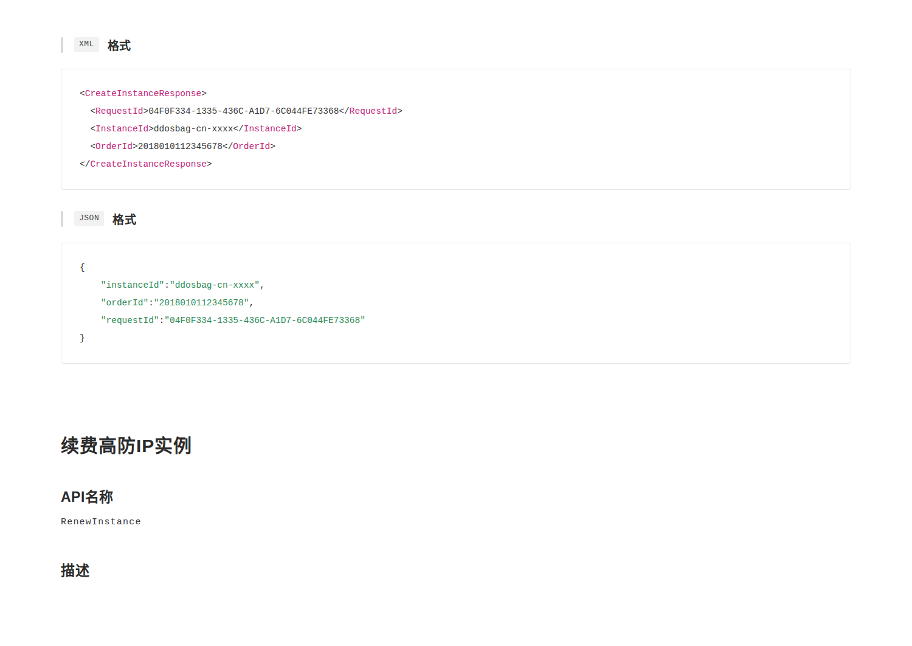XML 格式
<CreateInstanceResponse>
  <RequestId>04F0F334-1335-436C-A1D7-6C044FE73368</RequestId>
  <InstanceId>ddosbag-cn-xxxx</InstanceId>
  <OrderId>2018010112345678</OrderId>
</CreateInstanceResponse>
JSON 格式
{
    "instanceId":"ddosbag-cn-xxxx",
    "orderId":"2018010112345678",
    "requestId":"04F0F334-1335-436C-A1D7-6C044FE73368"
}
续费高防IP实例
API名称
RenewInstance
描述